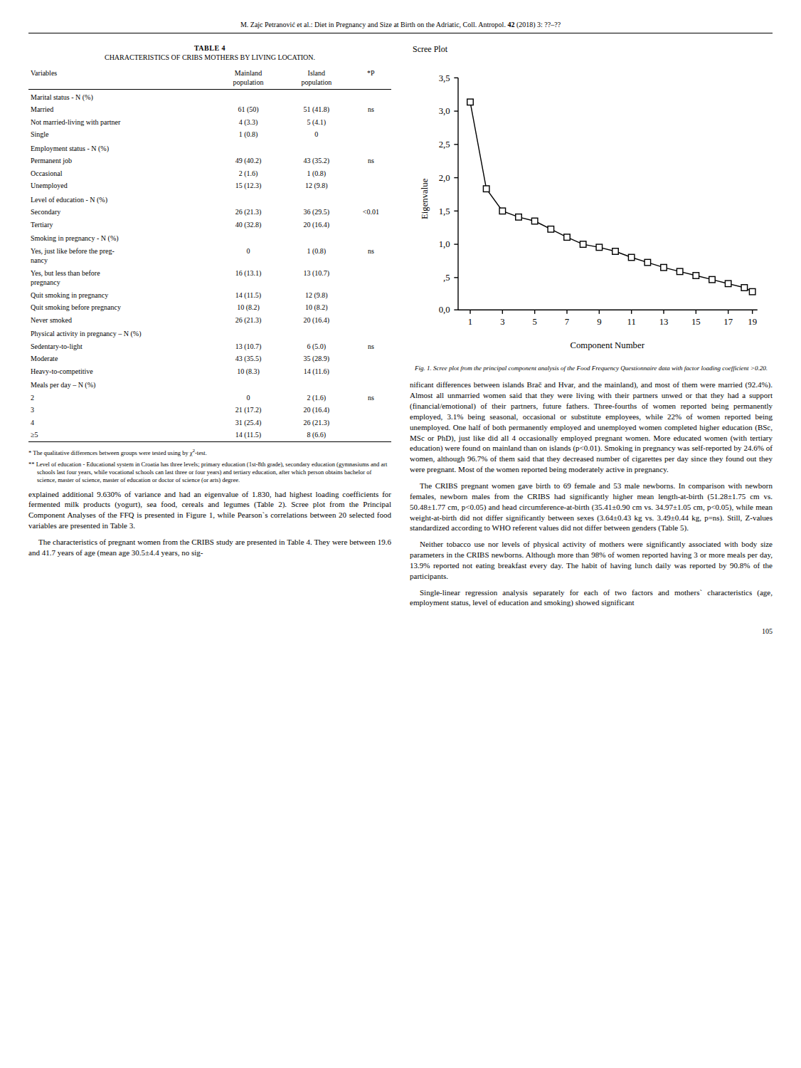M. Zajc Petranović et al.: Diet in Pregnancy and Size at Birth on the Adriatic, Coll. Antropol. 42 (2018) 3: ??–??
TABLE 4 CHARACTERISTICS OF CRIBS MOTHERS BY LIVING LOCATION.
| Variables | Mainland population | Island population | *P |
| --- | --- | --- | --- |
| Marital status - N (%) |
| Married | 61 (50) | 51 (41.8) | ns |
| Not married-living with partner | 4 (3.3) | 5 (4.1) | |
| Single | 1 (0.8) | 0 | |
| Employment status - N (%) |
| Permanent job | 49 (40.2) | 43 (35.2) | ns |
| Occasional | 2 (1.6) | 1 (0.8) | |
| Unemployed | 15 (12.3) | 12 (9.8) | |
| Level of education - N (%) |
| Secondary | 26 (21.3) | 36 (29.5) | <0.01 |
| Tertiary | 40 (32.8) | 20 (16.4) | |
| Smoking in pregnancy - N (%) |
| Yes, just like before the preg- nancy | 0 | 1 (0.8) | ns |
| Yes, but less than before pregnancy | 16 (13.1) | 13 (10.7) | |
| Quit smoking in pregnancy | 14 (11.5) | 12 (9.8) | |
| Quit smoking before pregnancy | 10 (8.2) | 10 (8.2) | |
| Never smoked | 26 (21.3) | 20 (16.4) | |
| Physical activity in pregnancy – N (%) |
| Sedentary-to-light | 13 (10.7) | 6 (5.0) | ns |
| Moderate | 43 (35.5) | 35 (28.9) | |
| Heavy-to-competitive | 10 (8.3) | 14 (11.6) | |
| Meals per day – N (%) |
| 2 | 0 | 2 (1.6) | ns |
| 3 | 21 (17.2) | 20 (16.4) | |
| 4 | 31 (25.4) | 26 (21.3) | |
| ≥5 | 14 (11.5) | 8 (6.6) | |
* The qualitative differences between groups were tested using by χ2-test.
** Level of education - Educational system in Croatia has three levels; primary education (1st-8th grade), secondary education (gymnasiums and art schools last four years, while vocational schools can last three or four years) and tertiary education, after which person obtains bachelor of science, master of science, master of education or doctor of science (or arts) degree.
explained additional 9.630% of variance and had an eigenvalue of 1.830, had highest loading coefficients for fermented milk products (yogurt), sea food, cereals and legumes (Table 2). Scree plot from the Principal Component Analyses of the FFQ is presented in Figure 1, while Pearson`s correlations between 20 selected food variables are presented in Table 3.
The characteristics of pregnant women from the CRIBS study are presented in Table 4. They were between 19.6 and 41.7 years of age (mean age 30.5±4.4 years, no sig-
Scree Plot
3,5 3,0 2,5 2,0 1,5 1,0 ,5 0,0 Eigenvalue 1 3 5 7 9 11 13 15 17 19 Component Number
Fig. 1. Scree plot from the principal component analysis of the Food Frequency Questionnaire data with factor loading coefficient >0.20.
nificant differences between islands Brač and Hvar, and the mainland), and most of them were married (92.4%). Almost all unmarried women said that they were living with their partners unwed or that they had a support (financial/emotional) of their partners, future fathers. Three-fourths of women reported being permanently employed, 3.1% being seasonal, occasional or substitute employees, while 22% of women reported being unemployed. One half of both permanently employed and unemployed women completed higher education (BSc, MSc or PhD), just like did all 4 occasionally employed pregnant women. More educated women (with tertiary education) were found on mainland than on islands (p<0.01). Smoking in pregnancy was self-reported by 24.6% of women, although 96.7% of them said that they decreased number of cigarettes per day since they found out they were pregnant. Most of the women reported being moderately active in pregnancy.
The CRIBS pregnant women gave birth to 69 female and 53 male newborns. In comparison with newborn females, newborn males from the CRIBS had significantly higher mean length-at-birth (51.28±1.75 cm vs. 50.48±1.77 cm, p<0.05) and head circumference-at-birth (35.41±0.90 cm vs. 34.97±1.05 cm, p<0.05), while mean weight-at-birth did not differ significantly between sexes (3.64±0.43 kg vs. 3.49±0.44 kg, p=ns). Still, Z-values standardized according to WHO referent values did not differ between genders (Table 5).
Neither tobacco use nor levels of physical activity of mothers were significantly associated with body size parameters in the CRIBS newborns. Although more than 98% of women reported having 3 or more meals per day, 13.9% reported not eating breakfast every day. The habit of having lunch daily was reported by 90.8% of the participants.
Single-linear regression analysis separately for each of two factors and mothers` characteristics (age, employment status, level of education and smoking) showed significant
105